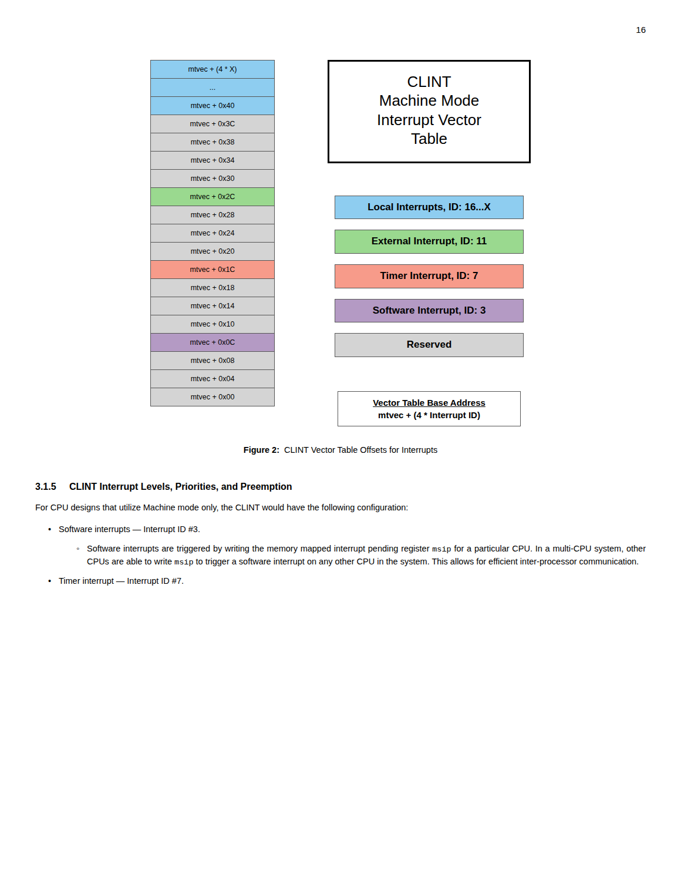16
| mtvec + (4 * X) |
| ... |
| mtvec + 0x40 |
| mtvec + 0x3C |
| mtvec + 0x38 |
| mtvec + 0x34 |
| mtvec + 0x30 |
| mtvec + 0x2C |
| mtvec + 0x28 |
| mtvec + 0x24 |
| mtvec + 0x20 |
| mtvec + 0x1C |
| mtvec + 0x18 |
| mtvec + 0x14 |
| mtvec + 0x10 |
| mtvec + 0x0C |
| mtvec + 0x08 |
| mtvec + 0x04 |
| mtvec + 0x00 |
CLINT
Machine Mode
Interrupt Vector
Table
Local Interrupts, ID: 16...X
External Interrupt, ID: 11
Timer Interrupt, ID: 7
Software Interrupt, ID: 3
Reserved
Vector Table Base Address mtvec + (4 * Interrupt ID)
Figure 2: CLINT Vector Table Offsets for Interrupts
3.1.5 CLINT Interrupt Levels, Priorities, and Preemption
For CPU designs that utilize Machine mode only, the CLINT would have the following configuration:
Software interrupts — Interrupt ID #3.
Software interrupts are triggered by writing the memory mapped interrupt pending register msip for a particular CPU. In a multi-CPU system, other CPUs are able to write msip to trigger a software interrupt on any other CPU in the system. This allows for efficient inter-processor communication.
Timer interrupt — Interrupt ID #7.